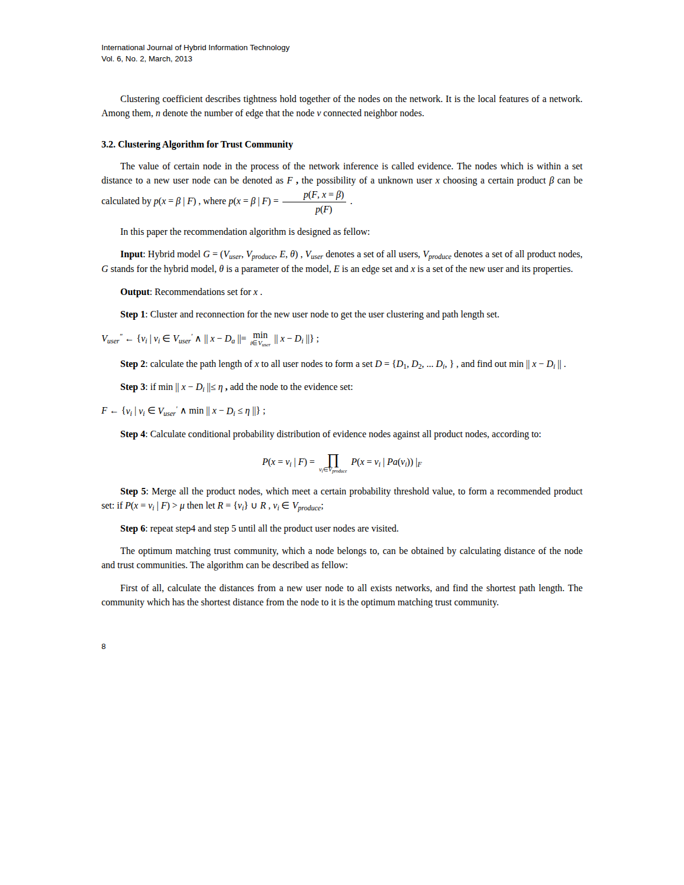International Journal of Hybrid Information Technology
Vol. 6, No. 2, March, 2013
Clustering coefficient describes tightness hold together of the nodes on the network. It is the local features of a network. Among them, n denote the number of edge that the node v connected neighbor nodes.
3.2. Clustering Algorithm for Trust Community
The value of certain node in the process of the network inference is called evidence. The nodes which is within a set distance to a new user node can be denoted as F , the possibility of a unknown user x choosing a certain product β can be calculated by p(x = β | F) , where p(x = β | F) = p(F, x = β) p(F) .
In this paper the recommendation algorithm is designed as fellow:
Input: Hybrid model G = (Vuser, Vproduce, E, θ) , Vuser denotes a set of all users, Vproduce denotes a set of all product nodes, G stands for the hybrid model, θ is a parameter of the model, E is an edge set and x is a set of the new user and its properties.
Output: Recommendations set for x .
Step 1: Cluster and reconnection for the new user node to get the user clustering and path length set.
Vuser" ← {vi | vi ∈ Vuser' ∧ || x − Da ||= min i∈Vuser || x − Di ||} ;
Step 2: calculate the path length of x to all user nodes to form a set D = {D1, D2, ... Di, } , and find out min || x − Di || .
Step 3: if min || x − Di ||≤ η , add the node to the evidence set:
F ← {vi | vi ∈ Vuser' ∧ min || x − Di ≤ η ||} ;
Step 4: Calculate conditional probability distribution of evidence nodes against all product nodes, according to:
P(x = vi | F) = ∏vi∈Vproduce P(x = vi | Pa(vi)) |F
Step 5: Merge all the product nodes, which meet a certain probability threshold value, to form a recommended product set: if P(x = vi | F) > μ then let R = {vi} ∪ R , vi ∈ Vproduce;
Step 6: repeat step4 and step 5 until all the product user nodes are visited.
The optimum matching trust community, which a node belongs to, can be obtained by calculating distance of the node and trust communities. The algorithm can be described as fellow:
First of all, calculate the distances from a new user node to all exists networks, and find the shortest path length. The community which has the shortest distance from the node to it is the optimum matching trust community.
8